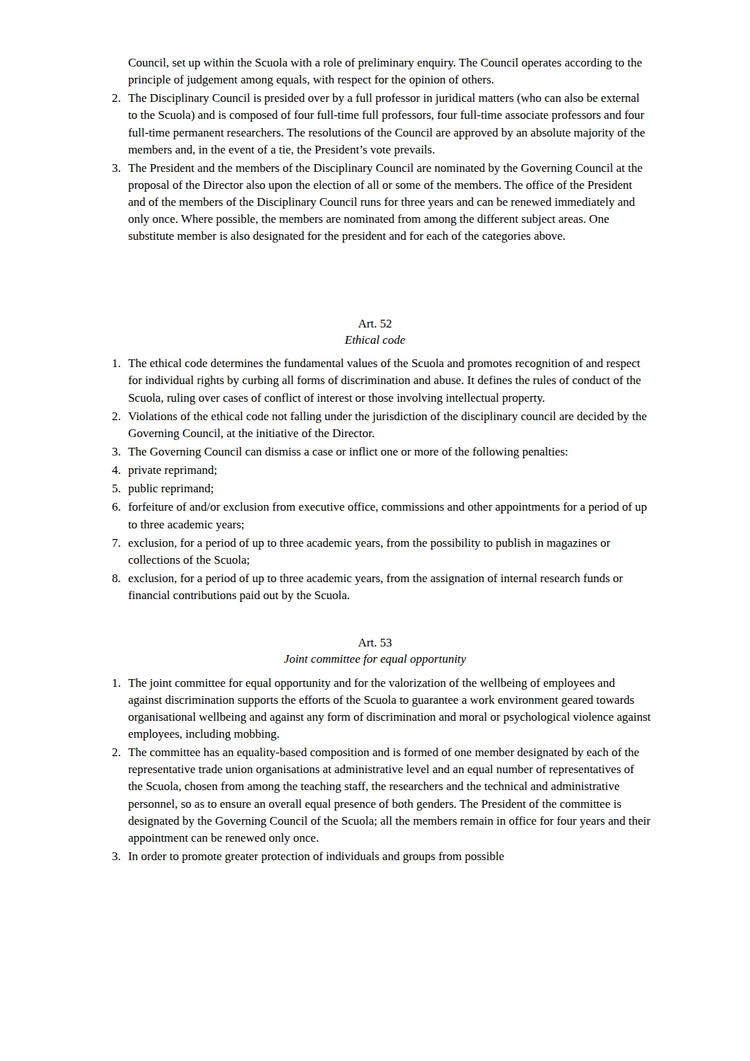Council, set up within the Scuola with a role of preliminary enquiry. The Council operates according to the principle of judgement among equals, with respect for the opinion of others.
The Disciplinary Council is presided over by a full professor in juridical matters (who can also be external to the Scuola) and is composed of four full-time full professors, four full-time associate professors and four full-time permanent researchers. The resolutions of the Council are approved by an absolute majority of the members and, in the event of a tie, the President’s vote prevails.
The President and the members of the Disciplinary Council are nominated by the Governing Council at the proposal of the Director also upon the election of all or some of the members. The office of the President and of the members of the Disciplinary Council runs for three years and can be renewed immediately and only once. Where possible, the members are nominated from among the different subject areas. One substitute member is also designated for the president and for each of the categories above.
Art. 52 Ethical code
The ethical code determines the fundamental values of the Scuola and promotes recognition of and respect for individual rights by curbing all forms of discrimination and abuse. It defines the rules of conduct of the Scuola, ruling over cases of conflict of interest or those involving intellectual property.
Violations of the ethical code not falling under the jurisdiction of the disciplinary council are decided by the Governing Council, at the initiative of the Director.
The Governing Council can dismiss a case or inflict one or more of the following penalties:
private reprimand;
public reprimand;
forfeiture of and/or exclusion from executive office, commissions and other appointments for a period of up to three academic years;
exclusion, for a period of up to three academic years, from the possibility to publish in magazines or collections of the Scuola;
exclusion, for a period of up to three academic years, from the assignation of internal research funds or financial contributions paid out by the Scuola.
Art. 53 Joint committee for equal opportunity
The joint committee for equal opportunity and for the valorization of the wellbeing of employees and against discrimination supports the efforts of the Scuola to guarantee a work environment geared towards organisational wellbeing and against any form of discrimination and moral or psychological violence against employees, including mobbing.
The committee has an equality-based composition and is formed of one member designated by each of the representative trade union organisations at administrative level and an equal number of representatives of the Scuola, chosen from among the teaching staff, the researchers and the technical and administrative personnel, so as to ensure an overall equal presence of both genders. The President of the committee is designated by the Governing Council of the Scuola; all the members remain in office for four years and their appointment can be renewed only once.
In order to promote greater protection of individuals and groups from possible